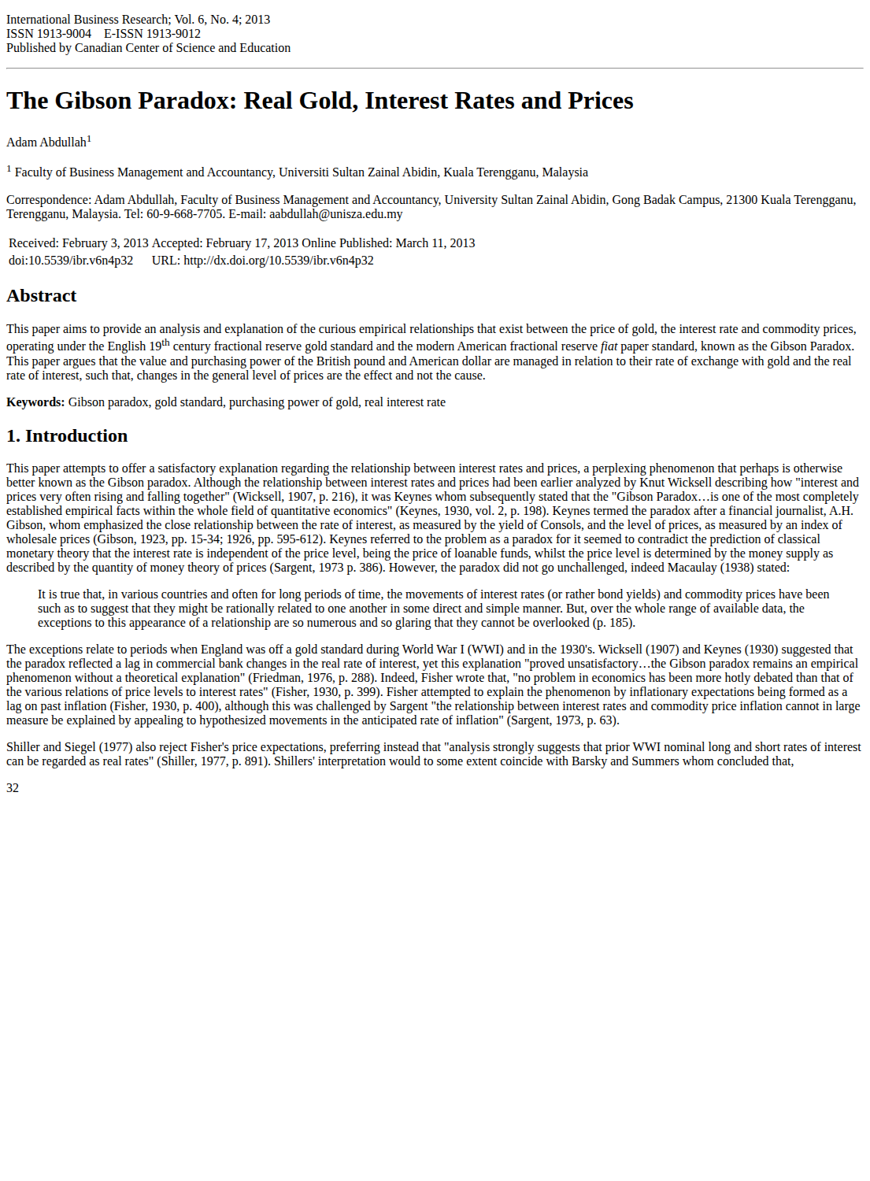International Business Research; Vol. 6, No. 4; 2013
ISSN 1913-9004 E-ISSN 1913-9012
Published by Canadian Center of Science and Education
The Gibson Paradox: Real Gold, Interest Rates and Prices
Adam Abdullah1
1 Faculty of Business Management and Accountancy, Universiti Sultan Zainal Abidin, Kuala Terengganu, Malaysia
Correspondence: Adam Abdullah, Faculty of Business Management and Accountancy, University Sultan Zainal Abidin, Gong Badak Campus, 21300 Kuala Terengganu, Terengganu, Malaysia. Tel: 60-9-668-7705. E-mail: aabdullah@unisza.edu.my
| Received: February 3, 2013 | Accepted: February 17, 2013 | Online Published: March 11, 2013 |
| doi:10.5539/ibr.v6n4p32 | URL: http://dx.doi.org/10.5539/ibr.v6n4p32 |
Abstract
This paper aims to provide an analysis and explanation of the curious empirical relationships that exist between the price of gold, the interest rate and commodity prices, operating under the English 19th century fractional reserve gold standard and the modern American fractional reserve fiat paper standard, known as the Gibson Paradox. This paper argues that the value and purchasing power of the British pound and American dollar are managed in relation to their rate of exchange with gold and the real rate of interest, such that, changes in the general level of prices are the effect and not the cause.
Keywords: Gibson paradox, gold standard, purchasing power of gold, real interest rate
1. Introduction
This paper attempts to offer a satisfactory explanation regarding the relationship between interest rates and prices, a perplexing phenomenon that perhaps is otherwise better known as the Gibson paradox. Although the relationship between interest rates and prices had been earlier analyzed by Knut Wicksell describing how "interest and prices very often rising and falling together" (Wicksell, 1907, p. 216), it was Keynes whom subsequently stated that the "Gibson Paradox…is one of the most completely established empirical facts within the whole field of quantitative economics" (Keynes, 1930, vol. 2, p. 198). Keynes termed the paradox after a financial journalist, A.H. Gibson, whom emphasized the close relationship between the rate of interest, as measured by the yield of Consols, and the level of prices, as measured by an index of wholesale prices (Gibson, 1923, pp. 15-34; 1926, pp. 595-612). Keynes referred to the problem as a paradox for it seemed to contradict the prediction of classical monetary theory that the interest rate is independent of the price level, being the price of loanable funds, whilst the price level is determined by the money supply as described by the quantity of money theory of prices (Sargent, 1973 p. 386). However, the paradox did not go unchallenged, indeed Macaulay (1938) stated:
It is true that, in various countries and often for long periods of time, the movements of interest rates (or rather bond yields) and commodity prices have been such as to suggest that they might be rationally related to one another in some direct and simple manner. But, over the whole range of available data, the exceptions to this appearance of a relationship are so numerous and so glaring that they cannot be overlooked (p. 185).
The exceptions relate to periods when England was off a gold standard during World War I (WWI) and in the 1930's. Wicksell (1907) and Keynes (1930) suggested that the paradox reflected a lag in commercial bank changes in the real rate of interest, yet this explanation "proved unsatisfactory…the Gibson paradox remains an empirical phenomenon without a theoretical explanation" (Friedman, 1976, p. 288). Indeed, Fisher wrote that, "no problem in economics has been more hotly debated than that of the various relations of price levels to interest rates" (Fisher, 1930, p. 399). Fisher attempted to explain the phenomenon by inflationary expectations being formed as a lag on past inflation (Fisher, 1930, p. 400), although this was challenged by Sargent "the relationship between interest rates and commodity price inflation cannot in large measure be explained by appealing to hypothesized movements in the anticipated rate of inflation" (Sargent, 1973, p. 63).
Shiller and Siegel (1977) also reject Fisher's price expectations, preferring instead that "analysis strongly suggests that prior WWI nominal long and short rates of interest can be regarded as real rates" (Shiller, 1977, p. 891). Shillers' interpretation would to some extent coincide with Barsky and Summers whom concluded that,
32